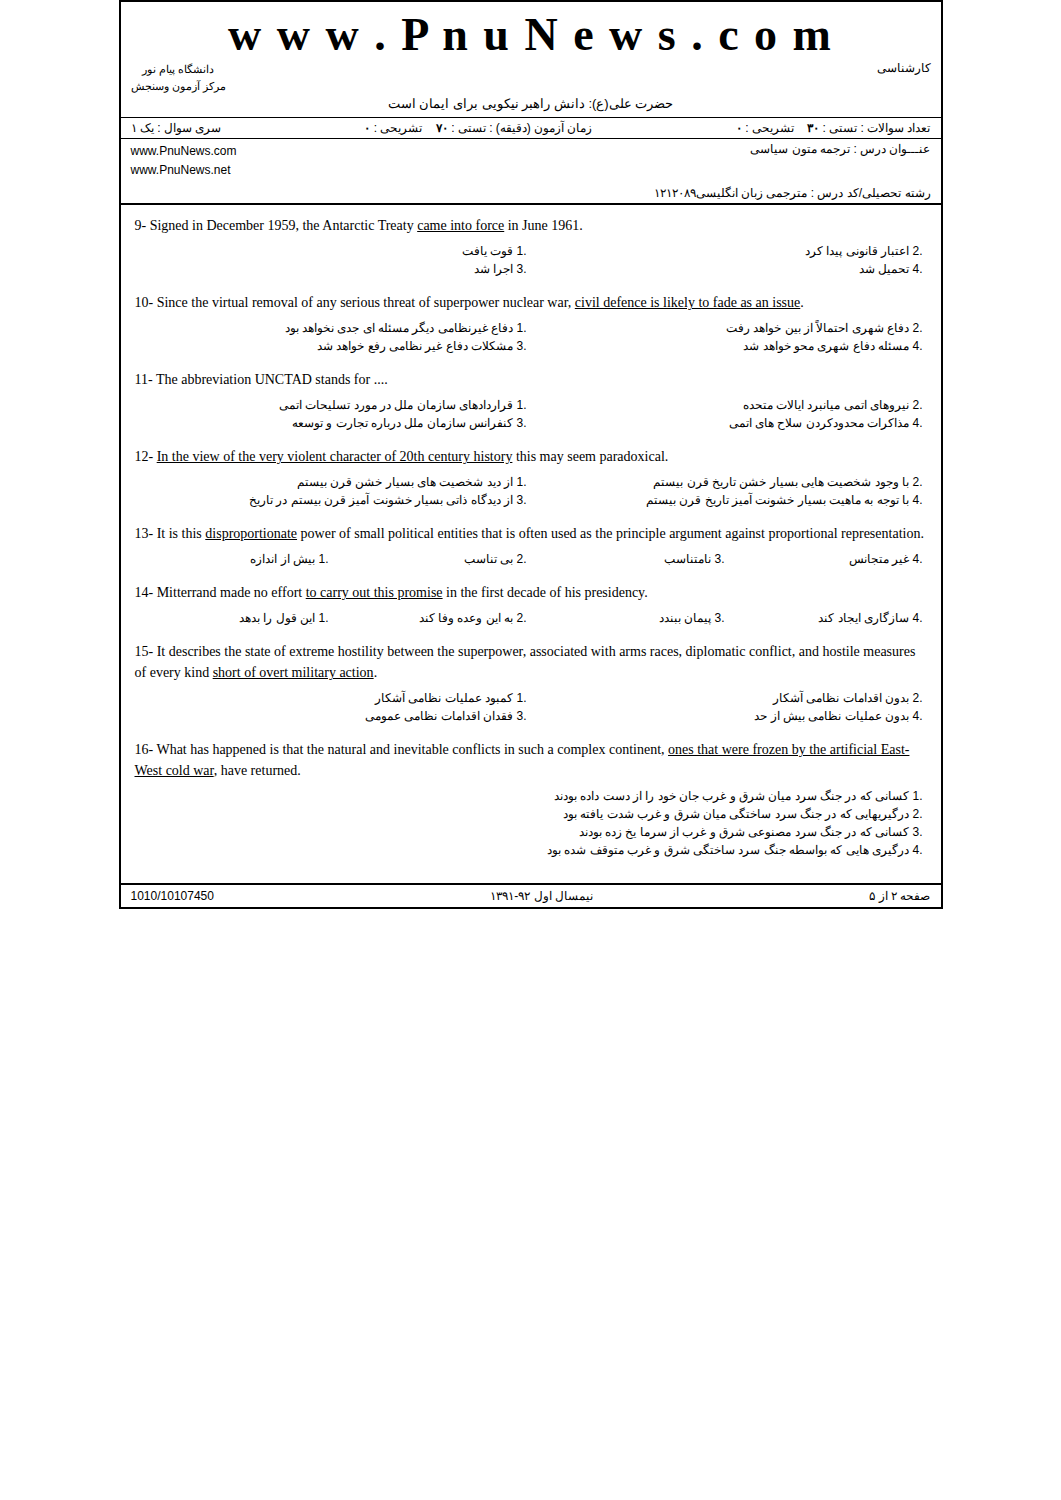w w w . P n u N e w s . c o m
کارشناسی
دانشگاه پیام نور
مرکز آزمون وسنجش
حضرت علی(ع): دانش راهبر نیکویی برای ایمان است
تعداد سوالات : تستی : ۳۰ تشریحی : ۰
زمان آزمون (دقیقه) : تستی : ۷۰ تشریحی : ۰
سری سوال : یک ۱
عنـــوان درس : ترجمه متون سیاسی
www.PnuNews.com
www.PnuNews.net
رشته تحصیلی/کد درس : مترجمی زبان انگلیسی۱۲۱۲۰۸۹
9- Signed in December 1959, the Antarctic Treaty came into force in June 1961.
2. اعتبار قانونی پیدا کرد
1. قوت یافت
4. تحمیل شد
3. اجرا شد
10- Since the virtual removal of any serious threat of superpower nuclear war, civil defence is likely to fade as an issue.
2. دفاع شهری احتمالاً از بین خواهد رفت
1. دفاع غیرنظامی دیگر مسئله ای جدی نخواهد بود
4. مسئله دفاع شهری محو خواهد شد
3. مشکلات دفاع غیر نظامی رفع خواهد شد
11- The abbreviation UNCTAD stands for ....
2. نیروهای اتمی میانبرد ایالات متحده
1. قراردادهای سازمان ملل در مورد تسلیحات اتمی
4. مذاکرات محدودکردن سلاح های اتمی
3. کنفرانس سازمان ملل درباره تجارت و توسعه
12- In the view of the very violent character of 20th century history this may seem paradoxical.
2. با وجود شخصیت هایی بسیار خشن تاریخ قرن بیستم
1. از دید شخصیت های بسیار خشن قرن بیستم
4. با توجه به ماهیت بسیار خشونت آمیز تاریخ قرن بیستم
3. از دیدگاه ذاتی بسیار خشونت آمیز قرن بیستم در تاریخ
13- It is this disproportionate power of small political entities that is often used as the principle argument against proportional representation.
4. غیر متجانس
3. نامتناسب
2. بی تناسب
1. بیش از اندازه
14- Mitterrand made no effort to carry out this promise in the first decade of his presidency.
4. سازگاری ایجاد کند
3. پیمان ببندد
2. به این وعده وفا کند
1. این قول را بدهد
15- It describes the state of extreme hostility between the superpower, associated with arms races, diplomatic conflict, and hostile measures of every kind short of overt military action.
2. بدون اقدامات نظامی آشکار
1. کمبود عملیات نظامی آشکار
4. بدون عملیات نظامی بیش از حد
3. فقدان اقدامات نظامی عمومی
16- What has happened is that the natural and inevitable conflicts in such a complex continent, ones that were frozen by the artificial East-West cold war, have returned.
1. کسانی که در جنگ سرد میان شرق و غرب جان خود را از دست داده بودند
2. درگیریهایی که در جنگ سرد ساختگی میان شرق و غرب شدت یافته بود
3. کسانی که در جنگ سرد مصنوعی شرق و غرب از سرما یخ زده بودند
4. درگیری هایی که بواسطه جنگ سرد ساختگی شرق و غرب متوقف شده بود
صفحه ۲ از ۵
نیمسال اول ۹۲-۱۳۹۱
1010/10107450